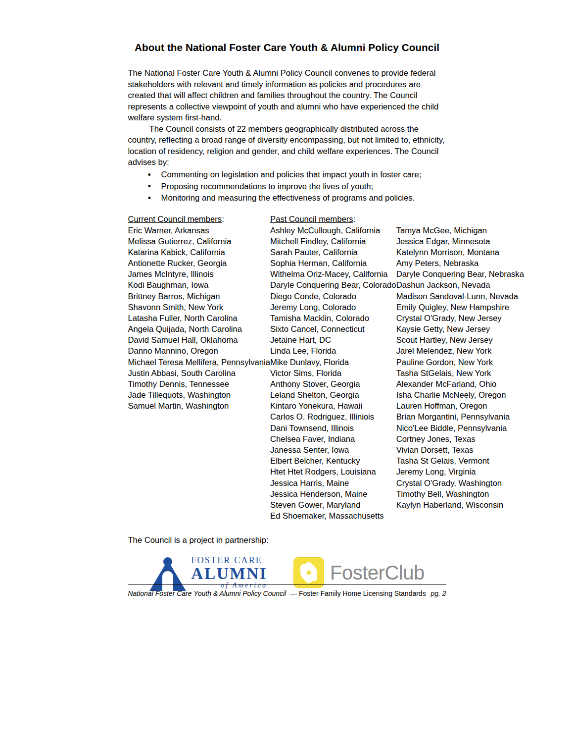About the National Foster Care Youth & Alumni Policy Council
The National Foster Care Youth & Alumni Policy Council convenes to provide federal stakeholders with relevant and timely information as policies and procedures are created that will affect children and families throughout the country. The Council represents a collective viewpoint of youth and alumni who have experienced the child welfare system first-hand.
The Council consists of 22 members geographically distributed across the country, reflecting a broad range of diversity encompassing, but not limited to, ethnicity, location of residency, religion and gender, and child welfare experiences. The Council advises by:
Commenting on legislation and policies that impact youth in foster care;
Proposing recommendations to improve the lives of youth;
Monitoring and measuring the effectiveness of programs and policies.
| Current Council members : | Past Council members : | |
| Eric Warner, Arkansas | Ashley McCullough, California | Tamya McGee, Michigan |
| Melissa Gutierrez, California | Mitchell Findley, California | Jessica Edgar, Minnesota |
| Katarina Kabick, California | Sarah Pauter, California | Katelynn Morrison, Montana |
| Antionette Rucker, Georgia | Sophia Herman, California | Amy Peters, Nebraska |
| James McIntyre, Illinois | Withelma Oriz-Macey, California | Daryle Conquering Bear, Nebraska |
| Kodi Baughman, Iowa | Daryle Conquering Bear, Colorado | Dashun Jackson, Nevada |
| Brittney Barros, Michigan | Diego Conde, Colorado | Madison Sandoval-Lunn, Nevada |
| Shavonn Smith, New York | Jeremy Long, Colorado | Emily Quigley, New Hampshire |
| Latasha Fuller, North Carolina | Tamisha Macklin, Colorado | Crystal O'Grady, New Jersey |
| Angela Quijada, North Carolina | Sixto Cancel, Connecticut | Kaysie Getty, New Jersey |
| David Samuel Hall, Oklahoma | Jetaine Hart, DC | Scout Hartley, New Jersey |
| Danno Mannino, Oregon | Linda Lee, Florida | Jarel Melendez, New York |
| Michael Teresa Mellifera, Pennsylvania | Mike Dunlavy, Florida | Pauline Gordon, New York |
| Justin Abbasi, South Carolina | Victor Sims, Florida | Tasha StGelais, New York |
| Timothy Dennis, Tennessee | Anthony Stover, Georgia | Alexander McFarland, Ohio |
| Jade Tillequots, Washington | Leland Shelton, Georgia | Isha Charlie McNeely, Oregon |
| Samuel Martin, Washington | Kintaro Yonekura, Hawaii | Lauren Hoffman, Oregon |
| | Carlos O. Rodriguez, Illiniois | Brian Morgantini, Pennsylvania |
| | Dani Townsend, Illinois | Nico'Lee Biddle, Pennsylvania |
| | Chelsea Faver, Indiana | Cortney Jones, Texas |
| | Janessa Senter, Iowa | Vivian Dorsett, Texas |
| | Elbert Belcher, Kentucky | Tasha St Gelais, Vermont |
| | Htet Htet Rodgers, Louisiana | Jeremy Long, Virginia |
| | Jessica Harris, Maine | Crystal O'Grady, Washington |
| | Jessica Henderson, Maine | Timothy Bell, Washington |
| | Steven Gower, Maryland | Kaylyn Haberland, Wisconsin |
| | Ed Shoemaker, Massachusetts | |
The Council is a project in partnership:
FOSTER CARE
ALUMNI
of America
FosterClub
National Foster Care Youth & Alumni Policy Council — Foster Family Home Licensing Standards
pg. 2